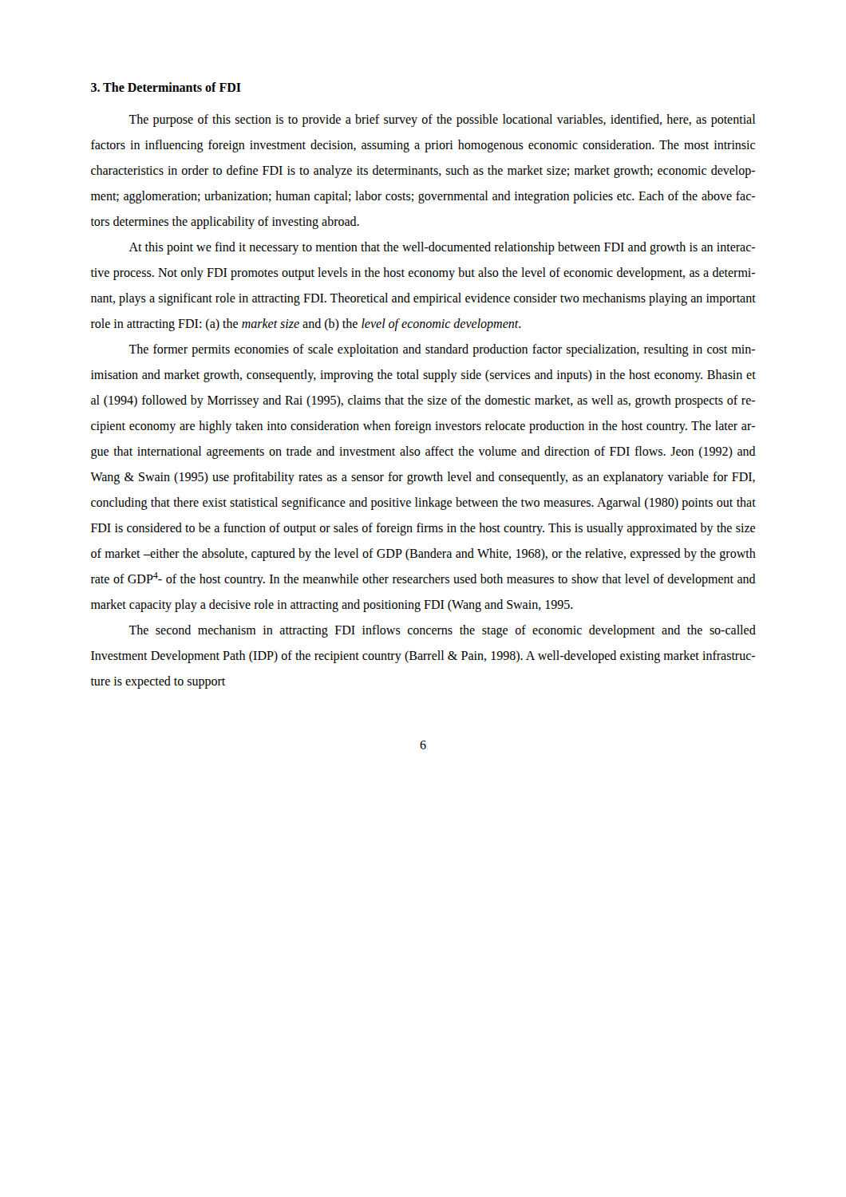3. The Determinants of FDI
The purpose of this section is to provide a brief survey of the possible locational variables, identified, here, as potential factors in influencing foreign investment decision, assuming a priori homogenous economic consideration. The most intrinsic characteristics in order to define FDI is to analyze its determinants, such as the market size; market growth; economic development; agglomeration; urbanization; human capital; labor costs; governmental and integration policies etc. Each of the above factors determines the applicability of investing abroad.
At this point we find it necessary to mention that the well-documented relationship between FDI and growth is an interactive process. Not only FDI promotes output levels in the host economy but also the level of economic development, as a determinant, plays a significant role in attracting FDI. Theoretical and empirical evidence consider two mechanisms playing an important role in attracting FDI: (a) the market size and (b) the level of economic development.
The former permits economies of scale exploitation and standard production factor specialization, resulting in cost minimisation and market growth, consequently, improving the total supply side (services and inputs) in the host economy. Bhasin et al (1994) followed by Morrissey and Rai (1995), claims that the size of the domestic market, as well as, growth prospects of recipient economy are highly taken into consideration when foreign investors relocate production in the host country. The later argue that international agreements on trade and investment also affect the volume and direction of FDI flows. Jeon (1992) and Wang & Swain (1995) use profitability rates as a sensor for growth level and consequently, as an explanatory variable for FDI, concluding that there exist statistical segnificance and positive linkage between the two measures. Agarwal (1980) points out that FDI is considered to be a function of output or sales of foreign firms in the host country. This is usually approximated by the size of market –either the absolute, captured by the level of GDP (Bandera and White, 1968), or the relative, expressed by the growth rate of GDP4- of the host country. In the meanwhile other researchers used both measures to show that level of development and market capacity play a decisive role in attracting and positioning FDI (Wang and Swain, 1995.
The second mechanism in attracting FDI inflows concerns the stage of economic development and the so-called Investment Development Path (IDP) of the recipient country (Barrell & Pain, 1998). A well-developed existing market infrastructure is expected to support
6